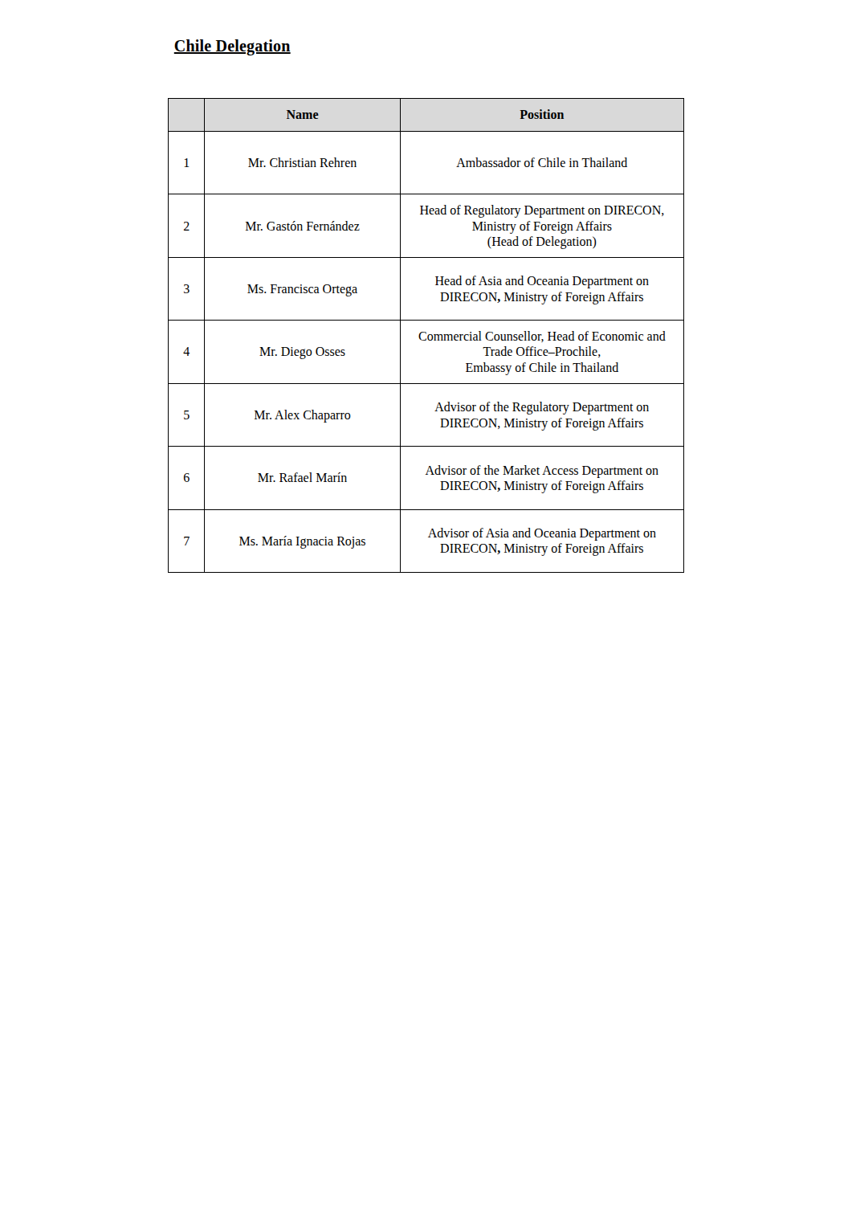Chile Delegation
| | Name | Position |
| --- | --- | --- |
| 1 | Mr. Christian Rehren | Ambassador of Chile in Thailand |
| 2 | Mr. Gastón Fernández | Head of Regulatory Department on DIRECON, Ministry of Foreign Affairs (Head of Delegation) |
| 3 | Ms. Francisca Ortega | Head of Asia and Oceania Department on DIRECON , Ministry of Foreign Affairs |
| 4 | Mr. Diego Osses | Commercial Counsellor, Head of Economic and Trade Office–Prochile, Embassy of Chile in Thailand |
| 5 | Mr. Alex Chaparro | Advisor of the Regulatory Department on DIRECON, Ministry of Foreign Affairs |
| 6 | Mr. Rafael Marín | Advisor of the Market Access Department on DIRECON , Ministry of Foreign Affairs |
| 7 | Ms. María Ignacia Rojas | Advisor of Asia and Oceania Department on DIRECON , Ministry of Foreign Affairs |